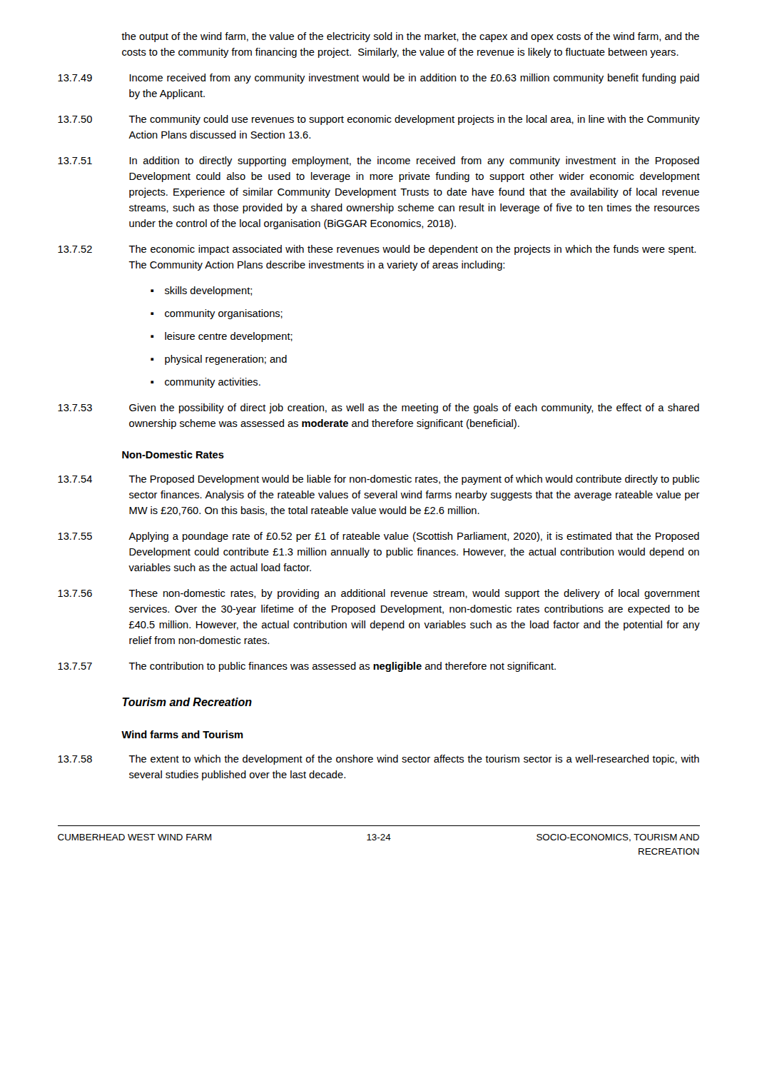the output of the wind farm, the value of the electricity sold in the market, the capex and opex costs of the wind farm, and the costs to the community from financing the project. Similarly, the value of the revenue is likely to fluctuate between years.
13.7.49
Income received from any community investment would be in addition to the £0.63 million community benefit funding paid by the Applicant.
13.7.50
The community could use revenues to support economic development projects in the local area, in line with the Community Action Plans discussed in Section 13.6.
13.7.51
In addition to directly supporting employment, the income received from any community investment in the Proposed Development could also be used to leverage in more private funding to support other wider economic development projects. Experience of similar Community Development Trusts to date have found that the availability of local revenue streams, such as those provided by a shared ownership scheme can result in leverage of five to ten times the resources under the control of the local organisation (BiGGAR Economics, 2018).
13.7.52
The economic impact associated with these revenues would be dependent on the projects in which the funds were spent. The Community Action Plans describe investments in a variety of areas including:
skills development;
community organisations;
leisure centre development;
physical regeneration; and
community activities.
13.7.53
Given the possibility of direct job creation, as well as the meeting of the goals of each community, the effect of a shared ownership scheme was assessed as moderate and therefore significant (beneficial).
Non-Domestic Rates
13.7.54
The Proposed Development would be liable for non-domestic rates, the payment of which would contribute directly to public sector finances. Analysis of the rateable values of several wind farms nearby suggests that the average rateable value per MW is £20,760. On this basis, the total rateable value would be £2.6 million.
13.7.55
Applying a poundage rate of £0.52 per £1 of rateable value (Scottish Parliament, 2020), it is estimated that the Proposed Development could contribute £1.3 million annually to public finances. However, the actual contribution would depend on variables such as the actual load factor.
13.7.56
These non-domestic rates, by providing an additional revenue stream, would support the delivery of local government services. Over the 30-year lifetime of the Proposed Development, non-domestic rates contributions are expected to be £40.5 million. However, the actual contribution will depend on variables such as the load factor and the potential for any relief from non-domestic rates.
13.7.57
The contribution to public finances was assessed as negligible and therefore not significant.
Tourism and Recreation
Wind farms and Tourism
13.7.58
The extent to which the development of the onshore wind sector affects the tourism sector is a well-researched topic, with several studies published over the last decade.
CUMBERHEAD WEST WIND FARM
13-24
SOCIO-ECONOMICS, TOURISM AND
RECREATION